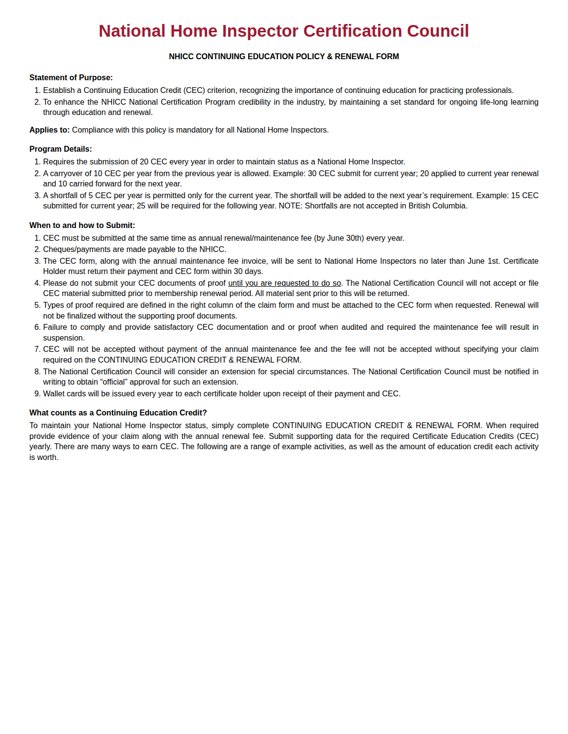National Home Inspector Certification Council
NHICC CONTINUING EDUCATION POLICY & RENEWAL FORM
Statement of Purpose:
Establish a Continuing Education Credit (CEC) criterion, recognizing the importance of continuing education for practicing professionals.
To enhance the NHICC National Certification Program credibility in the industry, by maintaining a set standard for ongoing life-long learning through education and renewal.
Applies to: Compliance with this policy is mandatory for all National Home Inspectors.
Program Details:
Requires the submission of 20 CEC every year in order to maintain status as a National Home Inspector.
A carryover of 10 CEC per year from the previous year is allowed. Example: 30 CEC submit for current year; 20 applied to current year renewal and 10 carried forward for the next year.
A shortfall of 5 CEC per year is permitted only for the current year. The shortfall will be added to the next year’s requirement. Example: 15 CEC submitted for current year; 25 will be required for the following year. NOTE: Shortfalls are not accepted in British Columbia.
When to and how to Submit:
CEC must be submitted at the same time as annual renewal/maintenance fee (by June 30th) every year.
Cheques/payments are made payable to the NHICC.
The CEC form, along with the annual maintenance fee invoice, will be sent to National Home Inspectors no later than June 1st. Certificate Holder must return their payment and CEC form within 30 days.
Please do not submit your CEC documents of proof until you are requested to do so. The National Certification Council will not accept or file CEC material submitted prior to membership renewal period. All material sent prior to this will be returned.
Types of proof required are defined in the right column of the claim form and must be attached to the CEC form when requested. Renewal will not be finalized without the supporting proof documents.
Failure to comply and provide satisfactory CEC documentation and or proof when audited and required the maintenance fee will result in suspension.
CEC will not be accepted without payment of the annual maintenance fee and the fee will not be accepted without specifying your claim required on the CONTINUING EDUCATION CREDIT & RENEWAL FORM.
The National Certification Council will consider an extension for special circumstances. The National Certification Council must be notified in writing to obtain “official” approval for such an extension.
Wallet cards will be issued every year to each certificate holder upon receipt of their payment and CEC.
What counts as a Continuing Education Credit?
To maintain your National Home Inspector status, simply complete CONTINUING EDUCATION CREDIT & RENEWAL FORM. When required provide evidence of your claim along with the annual renewal fee. Submit supporting data for the required Certificate Education Credits (CEC) yearly. There are many ways to earn CEC. The following are a range of example activities, as well as the amount of education credit each activity is worth.